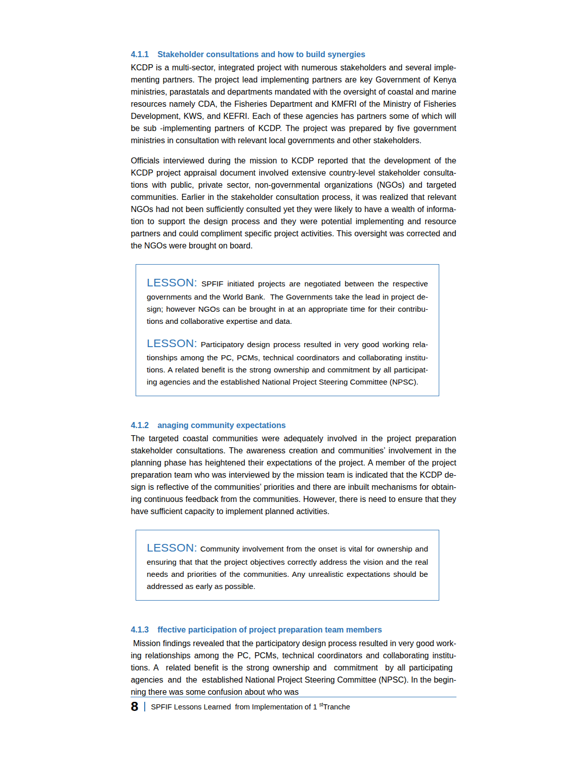4.1.1 Stakeholder consultations and how to build synergies
KCDP is a multi-sector, integrated project with numerous stakeholders and several implementing partners. The project lead implementing partners are key Government of Kenya ministries, parastatals and departments mandated with the oversight of coastal and marine resources namely CDA, the Fisheries Department and KMFRI of the Ministry of Fisheries Development, KWS, and KEFRI. Each of these agencies has partners some of which will be sub -implementing partners of KCDP. The project was prepared by five government ministries in consultation with relevant local governments and other stakeholders.
Officials interviewed during the mission to KCDP reported that the development of the KCDP project appraisal document involved extensive country-level stakeholder consultations with public, private sector, non-governmental organizations (NGOs) and targeted communities. Earlier in the stakeholder consultation process, it was realized that relevant NGOs had not been sufficiently consulted yet they were likely to have a wealth of information to support the design process and they were potential implementing and resource partners and could compliment specific project activities. This oversight was corrected and the NGOs were brought on board.
LESSON: SPFIF initiated projects are negotiated between the respective governments and the World Bank. The Governments take the lead in project design; however NGOs can be brought in at an appropriate time for their contributions and collaborative expertise and data.
LESSON: Participatory design process resulted in very good working relationships among the PC, PCMs, technical coordinators and collaborating institutions. A related benefit is the strong ownership and commitment by all participating agencies and the established National Project Steering Committee (NPSC).
4.1.2anaging community expectations
The targeted coastal communities were adequately involved in the project preparation stakeholder consultations. The awareness creation and communities’ involvement in the planning phase has heightened their expectations of the project. A member of the project preparation team who was interviewed by the mission team is indicated that the KCDP design is reflective of the communities’ priorities and there are inbuilt mechanisms for obtaining continuous feedback from the communities. However, there is need to ensure that they have sufficient capacity to implement planned activities.
LESSON: Community involvement from the onset is vital for ownership and ensuring that that the project objectives correctly address the vision and the real needs and priorities of the communities. Any unrealistic expectations should be addressed as early as possible.
4.1.3ffective participation of project preparation team members
Mission findings revealed that the participatory design process resulted in very good working relationships among the PC, PCMs, technical coordinators and collaborating institutions. A related benefit is the strong ownership and commitment by all participating agencies and the established National Project Steering Committee (NPSC). In the beginning there was some confusion about who was
8 SPFIF Lessons Learned from Implementation of 1 stTranche